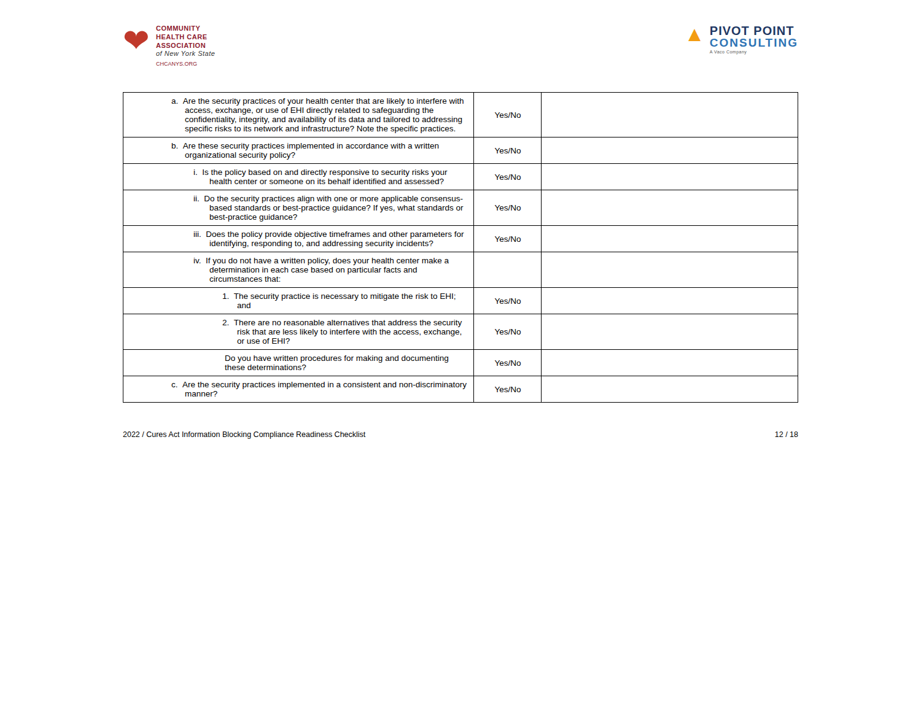❤
Community
Health Care
Association
of New York State
chcanys.org
▲
PIVOT POINT CONSULTING A Vaco Company
| a. Are the security practices of your health center that are likely to interfere with access, exchange, or use of EHI directly related to safeguarding the confidentiality, integrity, and availability of its data and tailored to addressing specific risks to its network and infrastructure? Note the specific practices. | Yes/No | |
| b. Are these security practices implemented in accordance with a written organizational security policy? | Yes/No | |
| i. Is the policy based on and directly responsive to security risks your health center or someone on its behalf identified and assessed? | Yes/No | |
| ii. Do the security practices align with one or more applicable consensus-based standards or best-practice guidance? If yes, what standards or best-practice guidance? | Yes/No | |
| iii. Does the policy provide objective timeframes and other parameters for identifying, responding to, and addressing security incidents? | Yes/No | |
| iv. If you do not have a written policy, does your health center make a determination in each case based on particular facts and circumstances that: | | |
| 1. The security practice is necessary to mitigate the risk to EHI; and | Yes/No | |
| 2. There are no reasonable alternatives that address the security risk that are less likely to interfere with the access, exchange, or use of EHI? | Yes/No | |
| Do you have written procedures for making and documenting these determinations? | Yes/No | |
| c. Are the security practices implemented in a consistent and non-discriminatory manner? | Yes/No | |
2022 / Cures Act Information Blocking Compliance Readiness Checklist
12 / 18